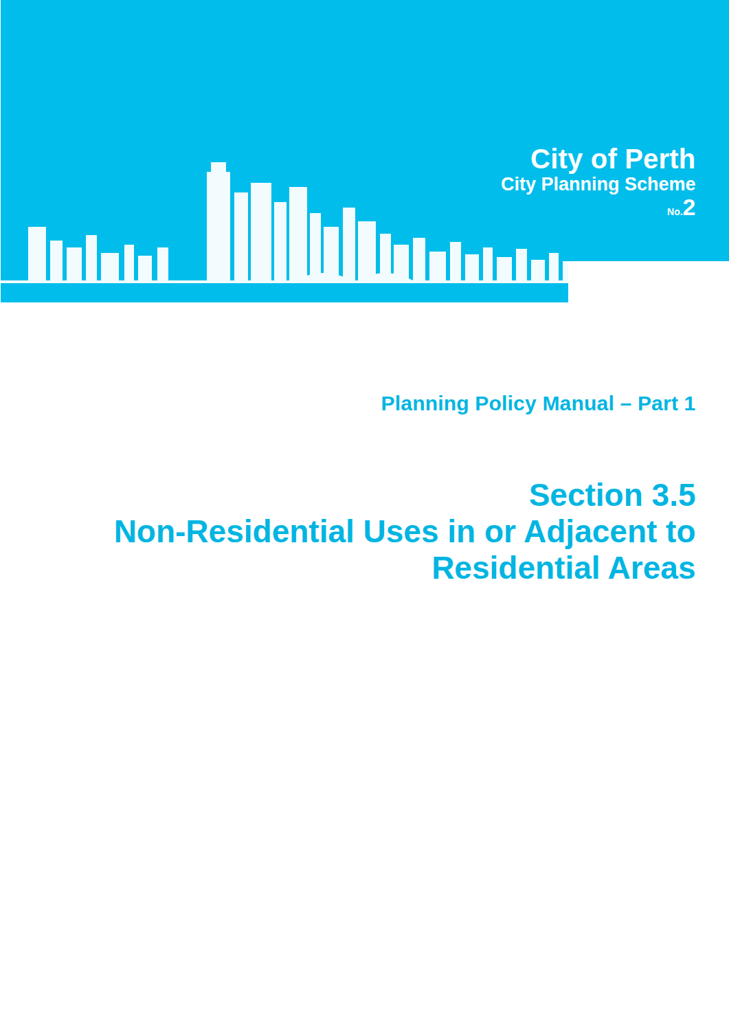City of Perth
City Planning Scheme
No. 2
Planning Policy Manual – Part 1
Section 3.5
Non-Residential Uses in or Adjacent to Residential Areas